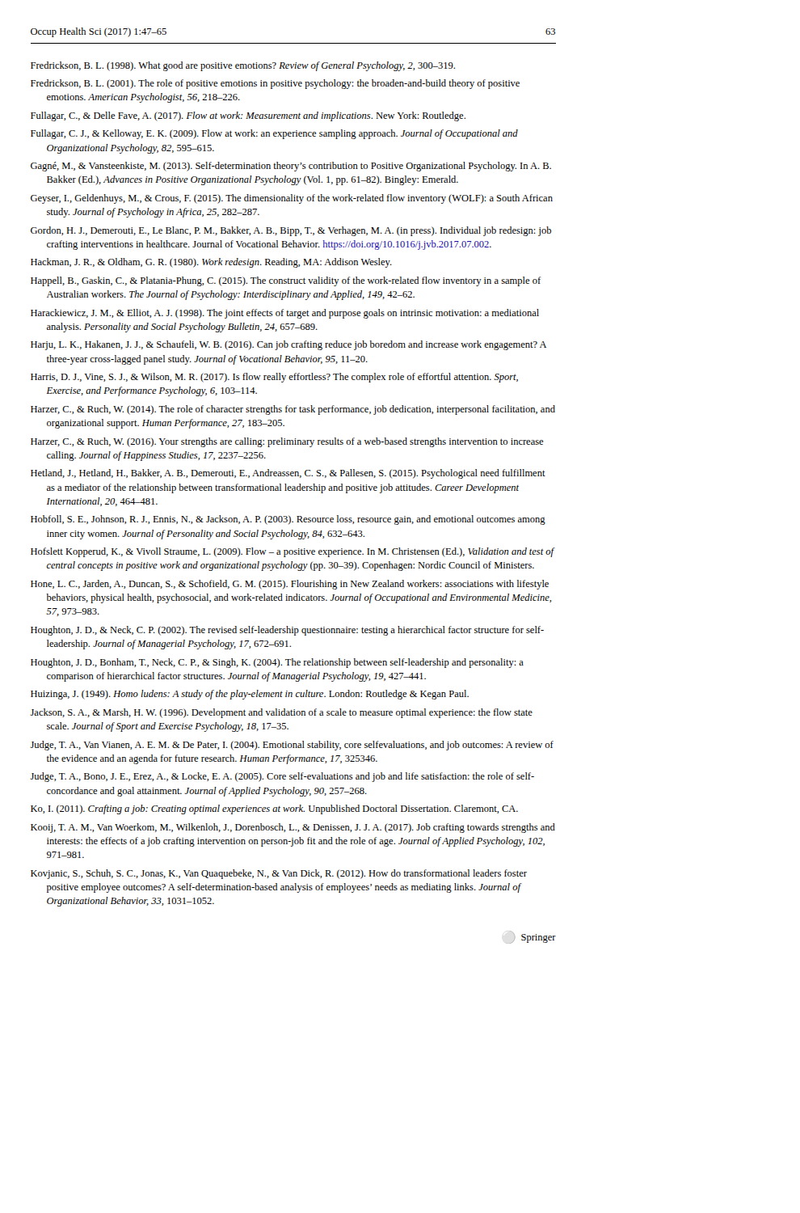Occup Health Sci (2017) 1:47–65 63
Fredrickson, B. L. (1998). What good are positive emotions? Review of General Psychology, 2, 300–319.
Fredrickson, B. L. (2001). The role of positive emotions in positive psychology: the broaden-and-build theory of positive emotions. American Psychologist, 56, 218–226.
Fullagar, C., & Delle Fave, A. (2017). Flow at work: Measurement and implications. New York: Routledge.
Fullagar, C. J., & Kelloway, E. K. (2009). Flow at work: an experience sampling approach. Journal of Occupational and Organizational Psychology, 82, 595–615.
Gagné, M., & Vansteenkiste, M. (2013). Self-determination theory’s contribution to Positive Organizational Psychology. In A. B. Bakker (Ed.), Advances in Positive Organizational Psychology (Vol. 1, pp. 61–82). Bingley: Emerald.
Geyser, I., Geldenhuys, M., & Crous, F. (2015). The dimensionality of the work-related flow inventory (WOLF): a South African study. Journal of Psychology in Africa, 25, 282–287.
Gordon, H. J., Demerouti, E., Le Blanc, P. M., Bakker, A. B., Bipp, T., & Verhagen, M. A. (in press). Individual job redesign: job crafting interventions in healthcare. Journal of Vocational Behavior. https://doi.org/10.1016/j.jvb.2017.07.002.
Hackman, J. R., & Oldham, G. R. (1980). Work redesign. Reading, MA: Addison Wesley.
Happell, B., Gaskin, C., & Platania-Phung, C. (2015). The construct validity of the work-related flow inventory in a sample of Australian workers. The Journal of Psychology: Interdisciplinary and Applied, 149, 42–62.
Harackiewicz, J. M., & Elliot, A. J. (1998). The joint effects of target and purpose goals on intrinsic motivation: a mediational analysis. Personality and Social Psychology Bulletin, 24, 657–689.
Harju, L. K., Hakanen, J. J., & Schaufeli, W. B. (2016). Can job crafting reduce job boredom and increase work engagement? A three-year cross-lagged panel study. Journal of Vocational Behavior, 95, 11–20.
Harris, D. J., Vine, S. J., & Wilson, M. R. (2017). Is flow really effortless? The complex role of effortful attention. Sport, Exercise, and Performance Psychology, 6, 103–114.
Harzer, C., & Ruch, W. (2014). The role of character strengths for task performance, job dedication, interpersonal facilitation, and organizational support. Human Performance, 27, 183–205.
Harzer, C., & Ruch, W. (2016). Your strengths are calling: preliminary results of a web-based strengths intervention to increase calling. Journal of Happiness Studies, 17, 2237–2256.
Hetland, J., Hetland, H., Bakker, A. B., Demerouti, E., Andreassen, C. S., & Pallesen, S. (2015). Psychological need fulfillment as a mediator of the relationship between transformational leadership and positive job attitudes. Career Development International, 20, 464–481.
Hobfoll, S. E., Johnson, R. J., Ennis, N., & Jackson, A. P. (2003). Resource loss, resource gain, and emotional outcomes among inner city women. Journal of Personality and Social Psychology, 84, 632–643.
Hofslett Kopperud, K., & Vivoll Straume, L. (2009). Flow – a positive experience. In M. Christensen (Ed.), Validation and test of central concepts in positive work and organizational psychology (pp. 30–39). Copenhagen: Nordic Council of Ministers.
Hone, L. C., Jarden, A., Duncan, S., & Schofield, G. M. (2015). Flourishing in New Zealand workers: associations with lifestyle behaviors, physical health, psychosocial, and work-related indicators. Journal of Occupational and Environmental Medicine, 57, 973–983.
Houghton, J. D., & Neck, C. P. (2002). The revised self-leadership questionnaire: testing a hierarchical factor structure for self-leadership. Journal of Managerial Psychology, 17, 672–691.
Houghton, J. D., Bonham, T., Neck, C. P., & Singh, K. (2004). The relationship between self-leadership and personality: a comparison of hierarchical factor structures. Journal of Managerial Psychology, 19, 427–441.
Huizinga, J. (1949). Homo ludens: A study of the play-element in culture. London: Routledge & Kegan Paul.
Jackson, S. A., & Marsh, H. W. (1996). Development and validation of a scale to measure optimal experience: the flow state scale. Journal of Sport and Exercise Psychology, 18, 17–35.
Judge, T. A., Van Vianen, A. E. M. & De Pater, I. (2004). Emotional stability, core selfevaluations, and job outcomes: A review of the evidence and an agenda for future research. Human Performance, 17, 325346.
Judge, T. A., Bono, J. E., Erez, A., & Locke, E. A. (2005). Core self-evaluations and job and life satisfaction: the role of self-concordance and goal attainment. Journal of Applied Psychology, 90, 257–268.
Ko, I. (2011). Crafting a job: Creating optimal experiences at work. Unpublished Doctoral Dissertation. Claremont, CA.
Kooij, T. A. M., Van Woerkom, M., Wilkenloh, J., Dorenbosch, L., & Denissen, J. J. A. (2017). Job crafting towards strengths and interests: the effects of a job crafting intervention on person-job fit and the role of age. Journal of Applied Psychology, 102, 971–981.
Kovjanic, S., Schuh, S. C., Jonas, K., Van Quaquebeke, N., & Van Dick, R. (2012). How do transformational leaders foster positive employee outcomes? A self-determination-based analysis of employees’ needs as mediating links. Journal of Organizational Behavior, 33, 1031–1052.
⚪ Springer